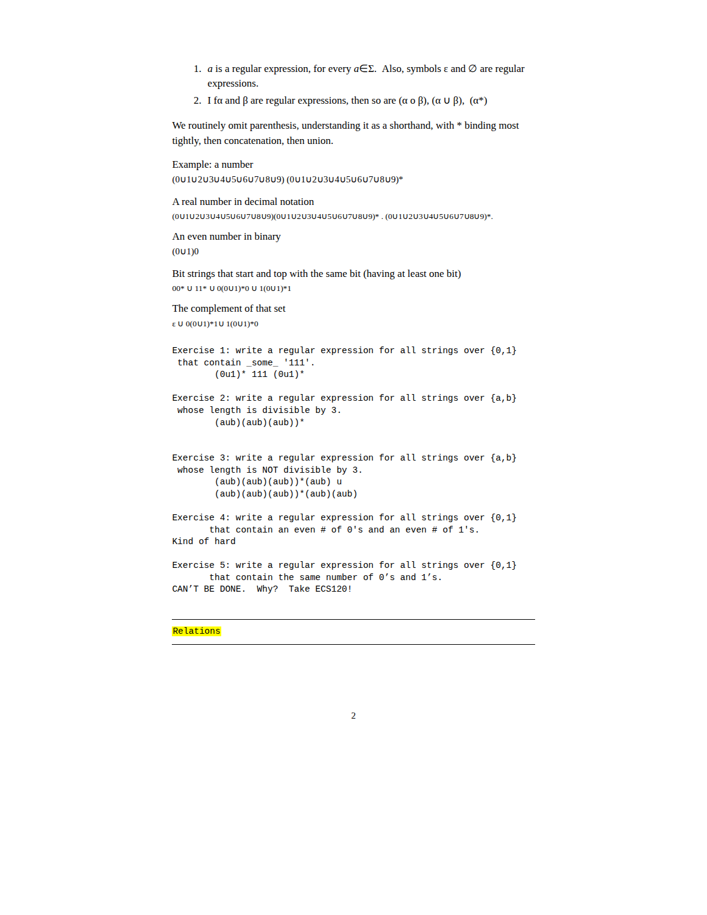a is a regular expression, for every a∈Σ. Also, symbols ε and ∅ are regular expressions.
I fα and β are regular expressions, then so are (α o β), (α ∪ β), (α*)
We routinely omit parenthesis, understanding it as a shorthand, with * binding most tightly, then concatenation, then union.
Example: a number
(0∪1∪2∪3∪4∪5∪6∪7∪8∪9) (0∪1∪2∪3∪4∪5∪6∪7∪8∪9)*
A real number in decimal notation
(0∪1∪2∪3∪4∪5∪6∪7∪8∪9)(0∪1∪2∪3∪4∪5∪6∪7∪8∪9)* . (0∪1∪2∪3∪4∪5∪6∪7∪8∪9)*.
An even number in binary
(0∪1)0
Bit strings that start and top with the same bit (having at least one bit)
00* ∪ 11* ∪ 0(0∪1)*0 ∪ 1(0∪1)*1
The complement of that set
ε ∪ 0(0∪1)*1∪ 1(0∪1)*0
Exercise 1: write a regular expression for all strings over {0,1}
 that contain _some_ '111'.
        (0u1)* 111 (0u1)*

Exercise 2: write a regular expression for all strings over {a,b}
 whose length is divisible by 3.
        (aub)(aub)(aub))*


Exercise 3: write a regular expression for all strings over {a,b}
 whose length is NOT divisible by 3.
        (aub)(aub)(aub))*(aub) u
        (aub)(aub)(aub))*(aub)(aub)

Exercise 4: write a regular expression for all strings over {0,1}
       that contain an even # of 0's and an even # of 1's.
Kind of hard

Exercise 5: write a regular expression for all strings over {0,1}
       that contain the same number of 0’s and 1’s.
CAN’T BE DONE.  Why?  Take ECS120!
Relations
2